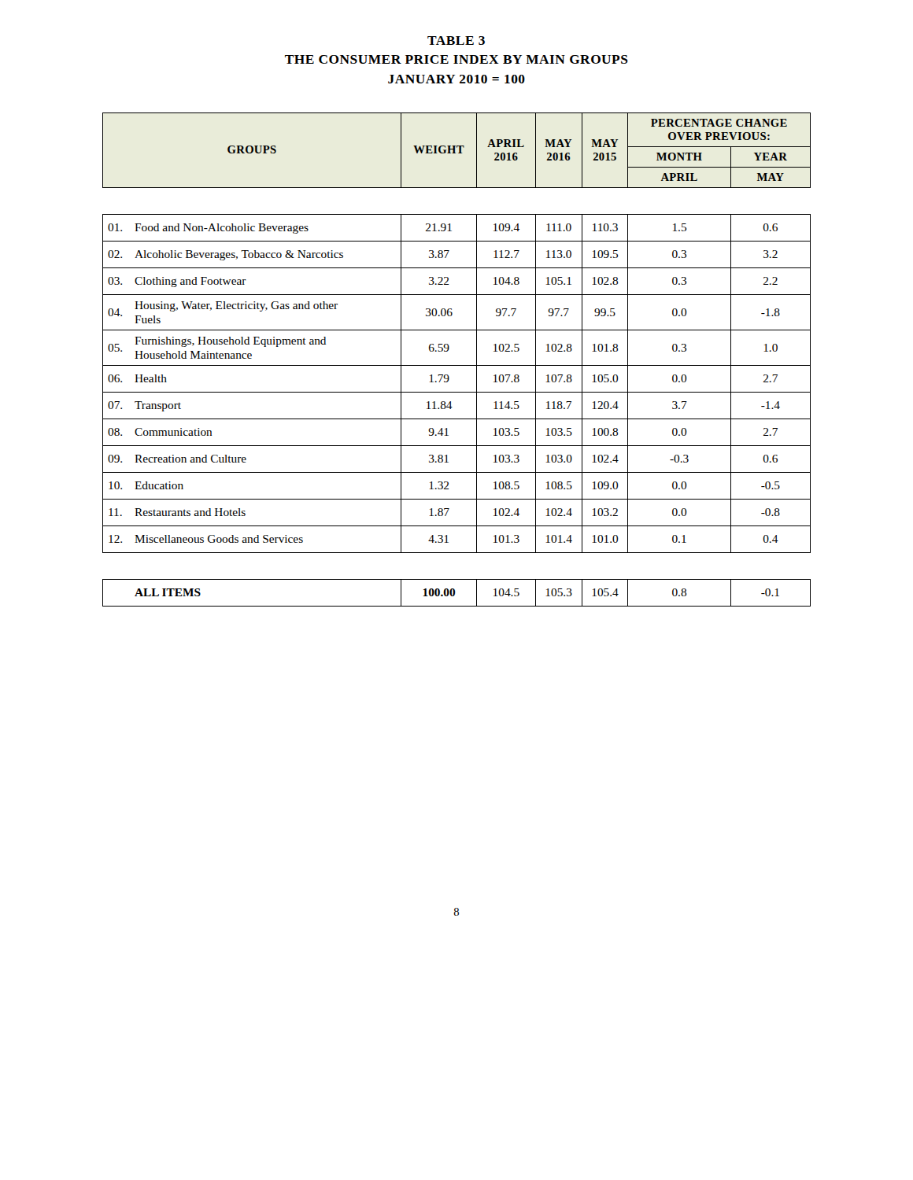TABLE 3
THE CONSUMER PRICE INDEX BY MAIN GROUPS
JANUARY 2010 = 100
| GROUPS | WEIGHT | APRIL 2016 | MAY 2016 | MAY 2015 | PERCENTAGE CHANGE OVER PREVIOUS: |
| --- | --- | --- | --- | --- | --- |
| MONTH | YEAR |
| APRIL | MAY |
| 01. | Food and Non-Alcoholic Beverages | 21.91 | 109.4 | 111.0 | 110.3 | 1.5 | 0.6 |
| 02. | Alcoholic Beverages, Tobacco & Narcotics | 3.87 | 112.7 | 113.0 | 109.5 | 0.3 | 3.2 |
| 03. | Clothing and Footwear | 3.22 | 104.8 | 105.1 | 102.8 | 0.3 | 2.2 |
| 04. | Housing, Water, Electricity, Gas and other Fuels | 30.06 | 97.7 | 97.7 | 99.5 | 0.0 | -1.8 |
| 05. | Furnishings, Household Equipment and Household Maintenance | 6.59 | 102.5 | 102.8 | 101.8 | 0.3 | 1.0 |
| 06. | Health | 1.79 | 107.8 | 107.8 | 105.0 | 0.0 | 2.7 |
| 07. | Transport | 11.84 | 114.5 | 118.7 | 120.4 | 3.7 | -1.4 |
| 08. | Communication | 9.41 | 103.5 | 103.5 | 100.8 | 0.0 | 2.7 |
| 09. | Recreation and Culture | 3.81 | 103.3 | 103.0 | 102.4 | -0.3 | 0.6 |
| 10. | Education | 1.32 | 108.5 | 108.5 | 109.0 | 0.0 | -0.5 |
| 11. | Restaurants and Hotels | 1.87 | 102.4 | 102.4 | 103.2 | 0.0 | -0.8 |
| 12. | Miscellaneous Goods and Services | 4.31 | 101.3 | 101.4 | 101.0 | 0.1 | 0.4 |
| | ALL ITEMS | 100.00 | 104.5 | 105.3 | 105.4 | 0.8 | -0.1 |
8